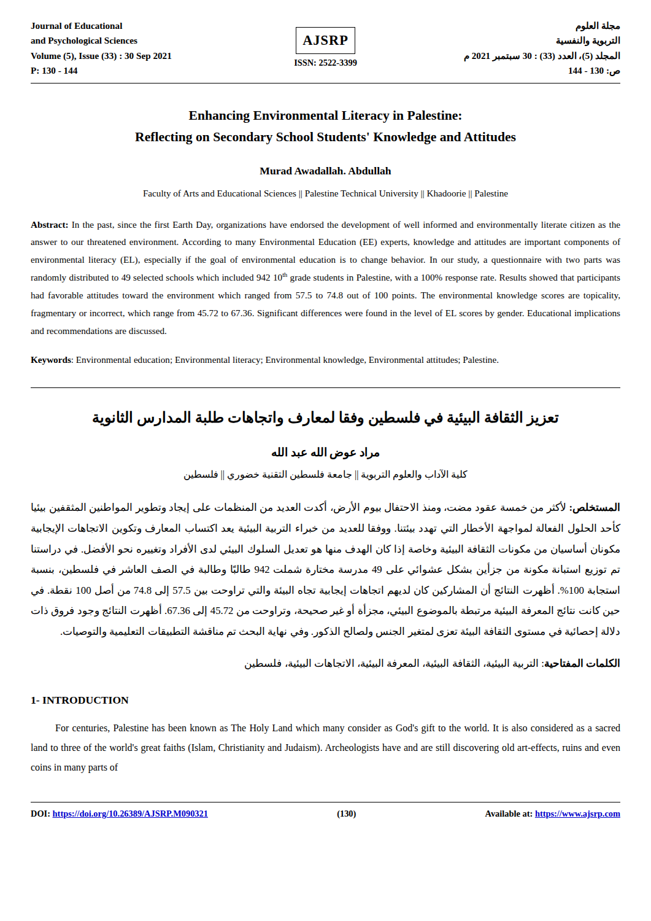Journal of Educational
and Psychological Sciences
Volume (5), Issue (33) : 30 Sep 2021
P: 130 - 144
AJSRP
ISSN: 2522-3399
مجلة العلوم
التربوية والنفسية
المجلد (5)، العدد (33) : 30 سبتمبر 2021 م
ص: 130 - 144
Enhancing Environmental Literacy in Palestine:
Reflecting on Secondary School Students' Knowledge and Attitudes
Murad Awadallah. Abdullah
Faculty of Arts and Educational Sciences || Palestine Technical University || Khadoorie || Palestine
Abstract: In the past, since the first Earth Day, organizations have endorsed the development of well informed and environmentally literate citizen as the answer to our threatened environment. According to many Environmental Education (EE) experts, knowledge and attitudes are important components of environmental literacy (EL), especially if the goal of environmental education is to change behavior. In our study, a questionnaire with two parts was randomly distributed to 49 selected schools which included 942 10th grade students in Palestine, with a 100% response rate. Results showed that participants had favorable attitudes toward the environment which ranged from 57.5 to 74.8 out of 100 points. The environmental knowledge scores are topicality, fragmentary or incorrect, which range from 45.72 to 67.36. Significant differences were found in the level of EL scores by gender. Educational implications and recommendations are discussed.
Keywords: Environmental education; Environmental literacy; Environmental knowledge, Environmental attitudes; Palestine.
تعزيز الثقافة البيئية في فلسطين وفقا لمعارف واتجاهات طلبة المدارس الثانوية
مراد عوض الله عبد الله
كلية الآداب والعلوم التربوية || جامعة فلسطين التقنية خضوري || فلسطين
المستخلص: لأكثر من خمسة عقود مضت، ومنذ الاحتفال بيوم الأرض، أكدت العديد من المنظمات على إيجاد وتطوير المواطنين المثقفين بيئيا كأحد الحلول الفعالة لمواجهة الأخطار التي تهدد بيئتنا. ووفقا للعديد من خبراء التربية البيئية يعد اكتساب المعارف وتكوين الاتجاهات الإيجابية مكونان أساسيان من مكونات الثقافة البيئية وخاصة إذا كان الهدف منها هو تعديل السلوك البيئي لدى الأفراد وتغييره نحو الأفضل. في دراستنا تم توزيع استبانة مكونة من جزأين بشكل عشوائي على 49 مدرسة مختارة شملت 942 طالبًا وطالبة في الصف العاشر في فلسطين، بنسبة استجابة 100%. أظهرت النتائج أن المشاركين كان لديهم اتجاهات إيجابية تجاه البيئة والتي تراوحت بين 57.5 إلى 74.8 من أصل 100 نقطة. في حين كانت نتائج المعرفة البيئية مرتبطة بالموضوع البيئي، مجزأة أو غير صحيحة، وتراوحت من 45.72 إلى 67.36. أظهرت النتائج وجود فروق ذات دلالة إحصائية في مستوى الثقافة البيئة تعزى لمتغير الجنس ولصالح الذكور. وفي نهاية البحث تم مناقشة التطبيقات التعليمية والتوصيات.
الكلمات المفتاحية: التربية البيئية، الثقافة البيئية، المعرفة البيئية، الاتجاهات البيئية، فلسطين
1- INTRODUCTION
For centuries, Palestine has been known as The Holy Land which many consider as God's gift to the world. It is also considered as a sacred land to three of the world's great faiths (Islam, Christianity and Judaism). Archeologists have and are still discovering old art-effects, ruins and even coins in many parts of
DOI: https://doi.org/10.26389/AJSRP.M090321
(130)
Available at: https://www.ajsrp.com